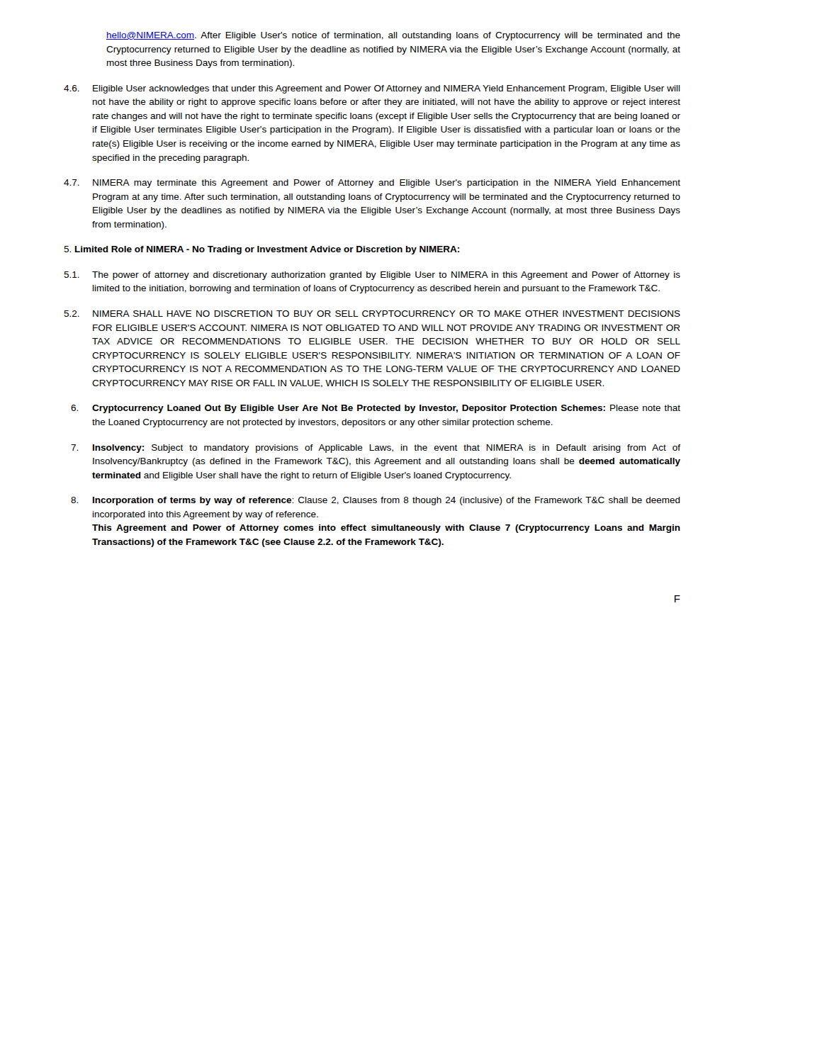hello@NIMERA.com. After Eligible User's notice of termination, all outstanding loans of Cryptocurrency will be terminated and the Cryptocurrency returned to Eligible User by the deadline as notified by NIMERA via the Eligible User’s Exchange Account (normally, at most three Business Days from termination).
4.6.
Eligible User acknowledges that under this Agreement and Power Of Attorney and NIMERA Yield Enhancement Program, Eligible User will not have the ability or right to approve specific loans before or after they are initiated, will not have the ability to approve or reject interest rate changes and will not have the right to terminate specific loans (except if Eligible User sells the Cryptocurrency that are being loaned or if Eligible User terminates Eligible User's participation in the Program). If Eligible User is dissatisfied with a particular loan or loans or the rate(s) Eligible User is receiving or the income earned by NIMERA, Eligible User may terminate participation in the Program at any time as specified in the preceding paragraph.
4.7.
NIMERA may terminate this Agreement and Power of Attorney and Eligible User's participation in the NIMERA Yield Enhancement Program at any time. After such termination, all outstanding loans of Cryptocurrency will be terminated and the Cryptocurrency returned to Eligible User by the deadlines as notified by NIMERA via the Eligible User’s Exchange Account (normally, at most three Business Days from termination).
5. Limited Role of NIMERA - No Trading or Investment Advice or Discretion by NIMERA:
5.1.
The power of attorney and discretionary authorization granted by Eligible User to NIMERA in this Agreement and Power of Attorney is limited to the initiation, borrowing and termination of loans of Cryptocurrency as described herein and pursuant to the Framework T&C.
5.2.
NIMERA SHALL HAVE NO DISCRETION TO BUY OR SELL CRYPTOCURRENCY OR TO MAKE OTHER INVESTMENT DECISIONS FOR ELIGIBLE USER'S ACCOUNT. NIMERA IS NOT OBLIGATED TO AND WILL NOT PROVIDE ANY TRADING OR INVESTMENT OR TAX ADVICE OR RECOMMENDATIONS TO ELIGIBLE USER. THE DECISION WHETHER TO BUY OR HOLD OR SELL CRYPTOCURRENCY IS SOLELY ELIGIBLE USER'S RESPONSIBILITY. NIMERA'S INITIATION OR TERMINATION OF A LOAN OF CRYPTOCURRENCY IS NOT A RECOMMENDATION AS TO THE LONG-TERM VALUE OF THE CRYPTOCURRENCY AND LOANED CRYPTOCURRENCY MAY RISE OR FALL IN VALUE, WHICH IS SOLELY THE RESPONSIBILITY OF ELIGIBLE USER.
6.
Cryptocurrency Loaned Out By Eligible User Are Not Be Protected by Investor, Depositor Protection Schemes: Please note that the Loaned Cryptocurrency are not protected by investors, depositors or any other similar protection scheme.
7.
Insolvency: Subject to mandatory provisions of Applicable Laws, in the event that NIMERA is in Default arising from Act of Insolvency/Bankruptcy (as defined in the Framework T&C), this Agreement and all outstanding loans shall be deemed automatically terminated and Eligible User shall have the right to return of Eligible User's loaned Cryptocurrency.
8.
Incorporation of terms by way of reference: Clause 2, Clauses from 8 though 24 (inclusive) of the Framework T&C shall be deemed incorporated into this Agreement by way of reference.
This Agreement and Power of Attorney comes into effect simultaneously with Clause 7 (Cryptocurrency Loans and Margin Transactions) of the Framework T&C (see Clause 2.2. of the Framework T&C).
F